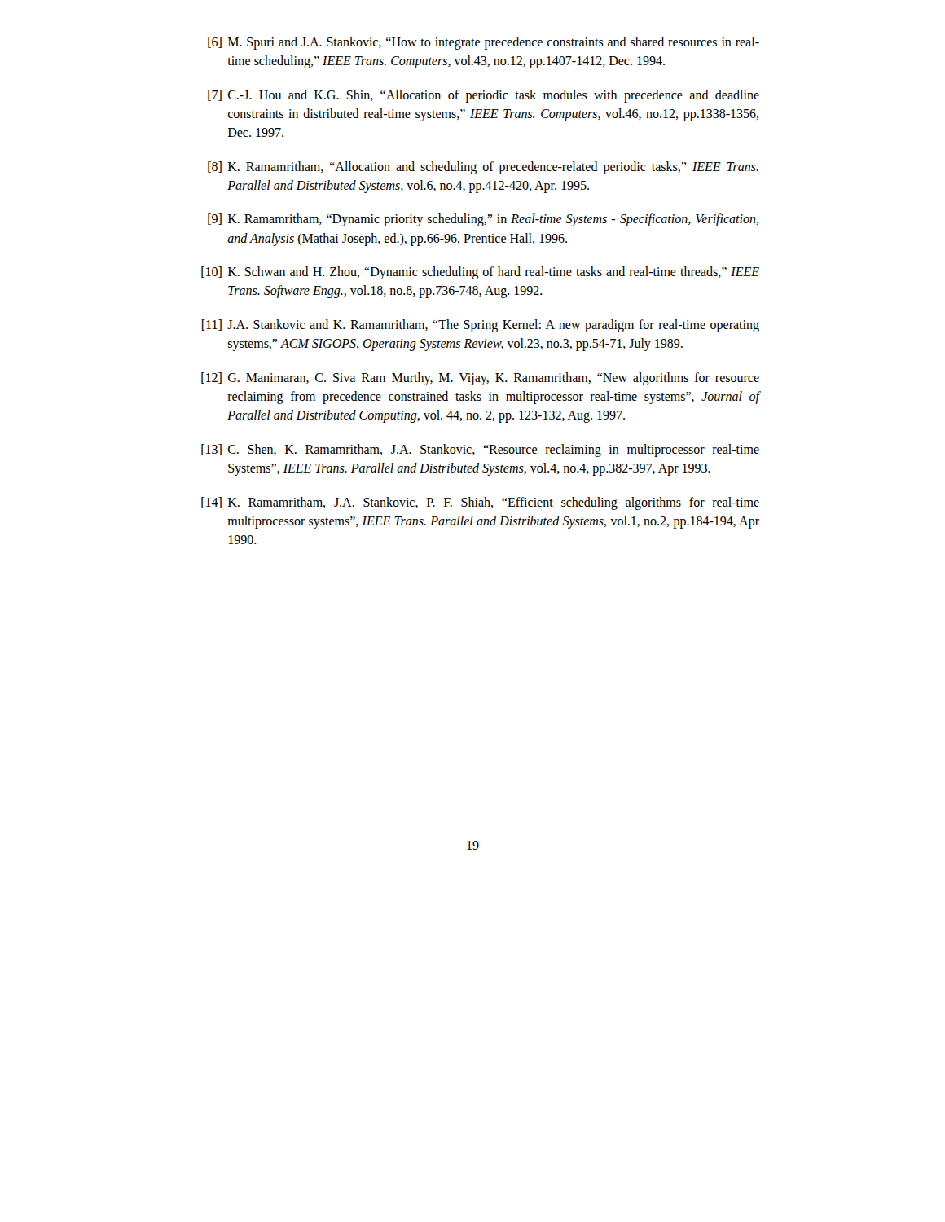[6] M. Spuri and J.A. Stankovic, “How to integrate precedence constraints and shared resources in real-time scheduling,” IEEE Trans. Computers, vol.43, no.12, pp.1407-1412, Dec. 1994.
[7] C.-J. Hou and K.G. Shin, “Allocation of periodic task modules with precedence and deadline constraints in distributed real-time systems,” IEEE Trans. Computers, vol.46, no.12, pp.1338-1356, Dec. 1997.
[8] K. Ramamritham, “Allocation and scheduling of precedence-related periodic tasks,” IEEE Trans. Parallel and Distributed Systems, vol.6, no.4, pp.412-420, Apr. 1995.
[9] K. Ramamritham, “Dynamic priority scheduling,” in Real-time Systems - Specification, Verification, and Analysis (Mathai Joseph, ed.), pp.66-96, Prentice Hall, 1996.
[10] K. Schwan and H. Zhou, “Dynamic scheduling of hard real-time tasks and real-time threads,” IEEE Trans. Software Engg., vol.18, no.8, pp.736-748, Aug. 1992.
[11] J.A. Stankovic and K. Ramamritham, “The Spring Kernel: A new paradigm for real-time operating systems,” ACM SIGOPS, Operating Systems Review, vol.23, no.3, pp.54-71, July 1989.
[12] G. Manimaran, C. Siva Ram Murthy, M. Vijay, K. Ramamritham, “New algorithms for resource reclaiming from precedence constrained tasks in multiprocessor real-time systems”, Journal of Parallel and Distributed Computing, vol. 44, no. 2, pp. 123-132, Aug. 1997.
[13] C. Shen, K. Ramamritham, J.A. Stankovic, “Resource reclaiming in multiprocessor real-time Systems”, IEEE Trans. Parallel and Distributed Systems, vol.4, no.4, pp.382-397, Apr 1993.
[14] K. Ramamritham, J.A. Stankovic, P. F. Shiah, “Efficient scheduling algorithms for real-time multiprocessor systems”, IEEE Trans. Parallel and Distributed Systems, vol.1, no.2, pp.184-194, Apr 1990.
19